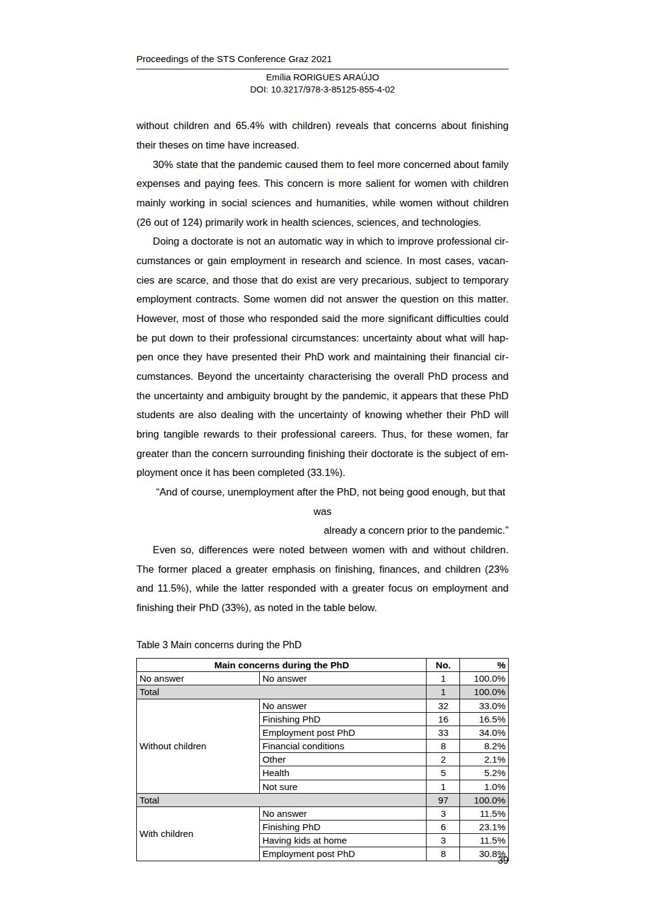Proceedings of the STS Conference Graz 2021
Emília RORIGUES ARAÚJO
DOI: 10.3217/978-3-85125-855-4-02
without children and 65.4% with children) reveals that concerns about finishing their theses on time have increased.
30% state that the pandemic caused them to feel more concerned about family expenses and paying fees. This concern is more salient for women with children mainly working in social sciences and humanities, while women without children (26 out of 124) primarily work in health sciences, sciences, and technologies.
Doing a doctorate is not an automatic way in which to improve professional circumstances or gain employment in research and science. In most cases, vacancies are scarce, and those that do exist are very precarious, subject to temporary employment contracts. Some women did not answer the question on this matter. However, most of those who responded said the more significant difficulties could be put down to their professional circumstances: uncertainty about what will happen once they have presented their PhD work and maintaining their financial circumstances. Beyond the uncertainty characterising the overall PhD process and the uncertainty and ambiguity brought by the pandemic, it appears that these PhD students are also dealing with the uncertainty of knowing whether their PhD will bring tangible rewards to their professional careers. Thus, for these women, far greater than the concern surrounding finishing their doctorate is the subject of employment once it has been completed (33.1%).
“And of course, unemployment after the PhD, not being good enough, but that was already a concern prior to the pandemic.”
Even so, differences were noted between women with and without children. The former placed a greater emphasis on finishing, finances, and children (23% and 11.5%), while the latter responded with a greater focus on employment and finishing their PhD (33%), as noted in the table below.
Table 3 Main concerns during the PhD
| Main concerns during the PhD | No. | % |
| --- | --- | --- |
| No answer | No answer | 1 | 100.0% |
| Total | 1 | 100.0% |
| Without children | No answer | 32 | 33.0% |
| Finishing PhD | 16 | 16.5% |
| Employment post PhD | 33 | 34.0% |
| Financial conditions | 8 | 8.2% |
| Other | 2 | 2.1% |
| Health | 5 | 5.2% |
| Not sure | 1 | 1.0% |
| Total | 97 | 100.0% |
| With children | No answer | 3 | 11.5% |
| Finishing PhD | 6 | 23.1% |
| Having kids at home | 3 | 11.5% |
| Employment post PhD | 8 | 30.8% |
39